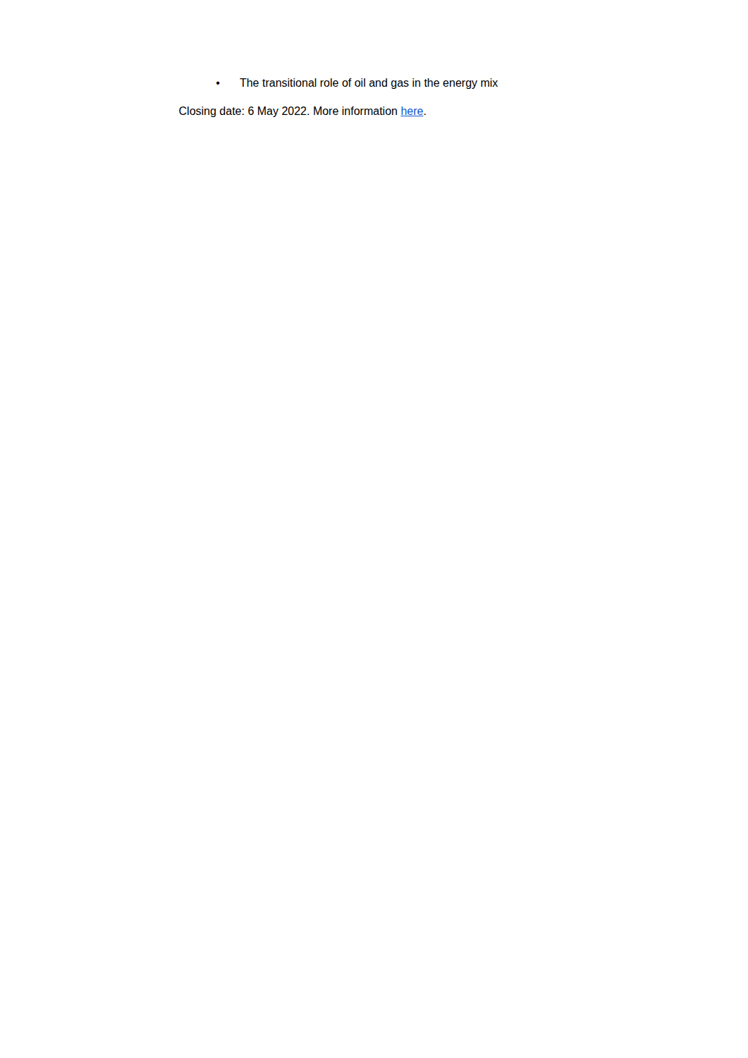The transitional role of oil and gas in the energy mix
Closing date: 6 May 2022. More information here.